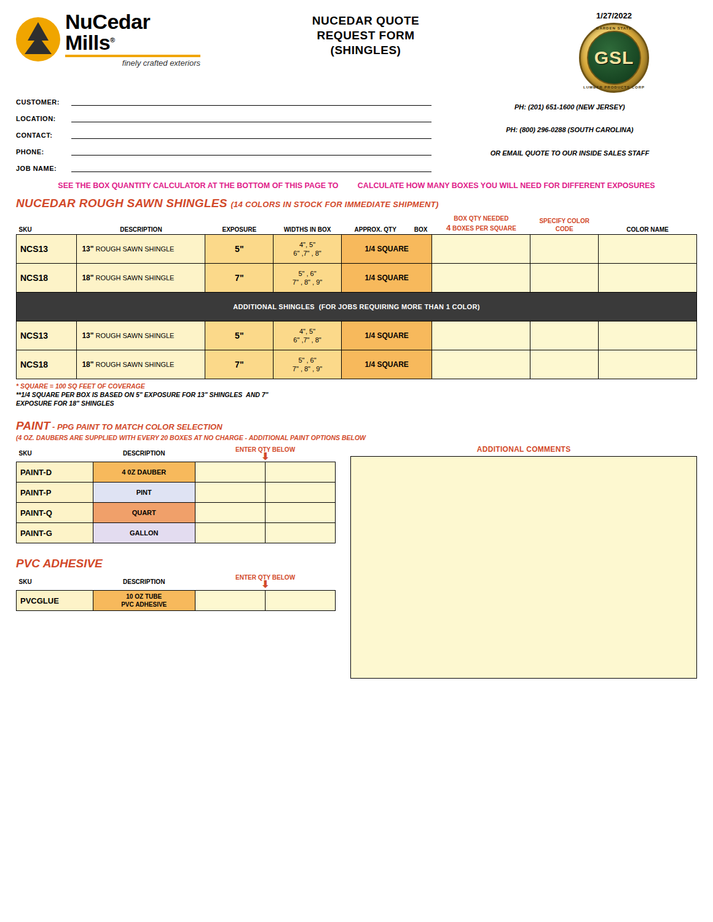NuCedar Mills®
finely crafted exteriors
NUCEDAR QUOTE
REQUEST FORM
(SHINGLES)
1/27/2022
GARDEN STATE
GSL
LUMBER PRODUCTS CORP
CUSTOMER:
LOCATION:
CONTACT:
PHONE:
JOB NAME:
PH: (201) 651-1600 (NEW JERSEY)
PH: (800) 296-0288 (SOUTH CAROLINA)
OR EMAIL QUOTE TO OUR INSIDE SALES STAFF
SEE THE BOX QUANTITY CALCULATOR AT THE BOTTOM OF THIS PAGE TO CALCULATE HOW MANY BOXES YOU WILL NEED FOR DIFFERENT EXPOSURES
NUCEDAR ROUGH SAWN SHINGLES (14 COLORS IN STOCK FOR IMMEDIATE SHIPMENT)
| SKU | DESCRIPTION | EXPOSURE | WIDTHS IN BOX | APPROX. QTY | BOX | BOX QTY NEEDED 4 BOXES PER SQUARE | SPECIFY COLOR CODE | COLOR NAME |
| --- | --- | --- | --- | --- | --- | --- | --- | --- |
| NCS13 | 13" ROUGH SAWN SHINGLE | 5" | 4", 5" 6" ,7" , 8" | 1/4 SQUARE | | | |
| NCS18 | 18" ROUGH SAWN SHINGLE | 7" | 5" , 6" 7" , 8" , 9" | 1/4 SQUARE | | | |
| ADDITIONAL SHINGLES (FOR JOBS REQUIRING MORE THAN 1 COLOR) |
| NCS13 | 13" ROUGH SAWN SHINGLE | 5" | 4", 5" 6" ,7" , 8" | 1/4 SQUARE | | | |
| NCS18 | 18" ROUGH SAWN SHINGLE | 7" | 5" , 6" 7" , 8" , 9" | 1/4 SQUARE | | | |
* SQUARE = 100 SQ FEET OF COVERAGE
**1/4 SQUARE PER BOX IS BASED ON 5" EXPOSURE FOR 13" SHINGLES AND 7"
EXPOSURE FOR 18" SHINGLES
PAINT
- PPG PAINT TO MATCH COLOR SELECTION
(4 OZ. DAUBERS ARE SUPPLIED WITH EVERY 20 BOXES AT NO CHARGE - ADDITIONAL PAINT OPTIONS BELOW
| SKU | DESCRIPTION | ENTER QTY BELOW ⬇ |
| --- | --- | --- |
| PAINT-D | 4 0Z DAUBER | | |
| PAINT-P | PINT | | |
| PAINT-Q | QUART | | |
| PAINT-G | GALLON | | |
PVC ADHESIVE
| SKU | DESCRIPTION | ENTER QTY BELOW ⬇ |
| --- | --- | --- |
| PVCGLUE | 10 OZ TUBE PVC ADHESIVE | | |
ADDITIONAL COMMENTS